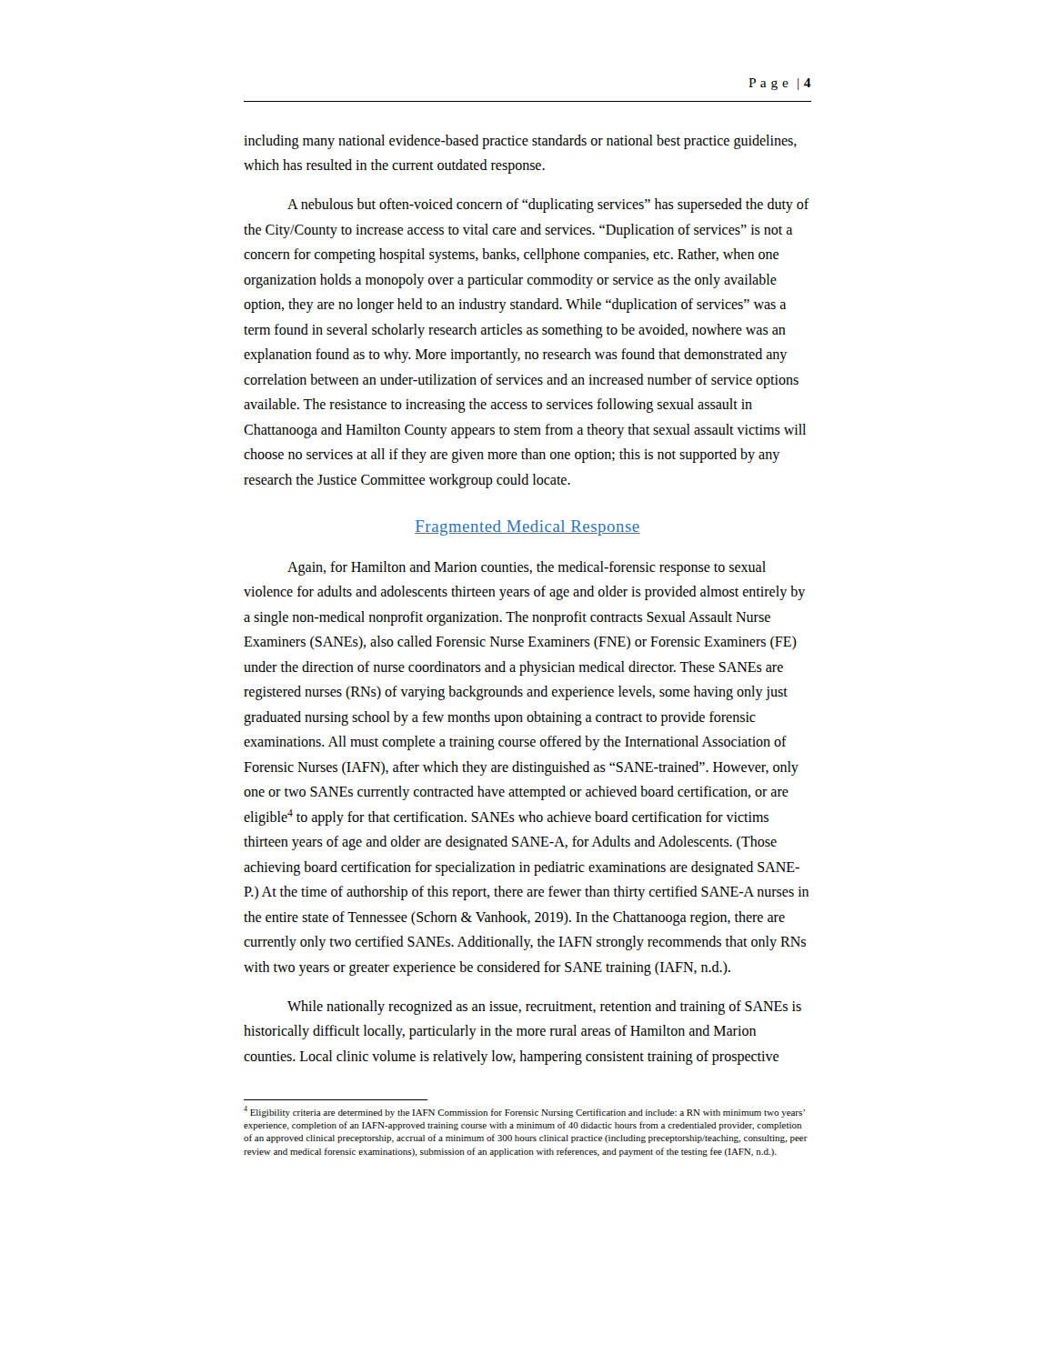P a g e | 4
including many national evidence-based practice standards or national best practice guidelines, which has resulted in the current outdated response.
A nebulous but often-voiced concern of “duplicating services” has superseded the duty of the City/County to increase access to vital care and services. “Duplication of services” is not a concern for competing hospital systems, banks, cellphone companies, etc. Rather, when one organization holds a monopoly over a particular commodity or service as the only available option, they are no longer held to an industry standard. While “duplication of services” was a term found in several scholarly research articles as something to be avoided, nowhere was an explanation found as to why. More importantly, no research was found that demonstrated any correlation between an under-utilization of services and an increased number of service options available. The resistance to increasing the access to services following sexual assault in Chattanooga and Hamilton County appears to stem from a theory that sexual assault victims will choose no services at all if they are given more than one option; this is not supported by any research the Justice Committee workgroup could locate.
Fragmented Medical Response
Again, for Hamilton and Marion counties, the medical-forensic response to sexual violence for adults and adolescents thirteen years of age and older is provided almost entirely by a single non-medical nonprofit organization. The nonprofit contracts Sexual Assault Nurse Examiners (SANEs), also called Forensic Nurse Examiners (FNE) or Forensic Examiners (FE) under the direction of nurse coordinators and a physician medical director. These SANEs are registered nurses (RNs) of varying backgrounds and experience levels, some having only just graduated nursing school by a few months upon obtaining a contract to provide forensic examinations. All must complete a training course offered by the International Association of Forensic Nurses (IAFN), after which they are distinguished as “SANE-trained”. However, only one or two SANEs currently contracted have attempted or achieved board certification, or are eligible4 to apply for that certification. SANEs who achieve board certification for victims thirteen years of age and older are designated SANE-A, for Adults and Adolescents. (Those achieving board certification for specialization in pediatric examinations are designated SANE-P.) At the time of authorship of this report, there are fewer than thirty certified SANE-A nurses in the entire state of Tennessee (Schorn & Vanhook, 2019). In the Chattanooga region, there are currently only two certified SANEs. Additionally, the IAFN strongly recommends that only RNs with two years or greater experience be considered for SANE training (IAFN, n.d.).
While nationally recognized as an issue, recruitment, retention and training of SANEs is historically difficult locally, particularly in the more rural areas of Hamilton and Marion counties. Local clinic volume is relatively low, hampering consistent training of prospective
4 Eligibility criteria are determined by the IAFN Commission for Forensic Nursing Certification and include: a RN with minimum two years’ experience, completion of an IAFN-approved training course with a minimum of 40 didactic hours from a credentialed provider, completion of an approved clinical preceptorship, accrual of a minimum of 300 hours clinical practice (including preceptorship/teaching, consulting, peer review and medical forensic examinations), submission of an application with references, and payment of the testing fee (IAFN, n.d.).